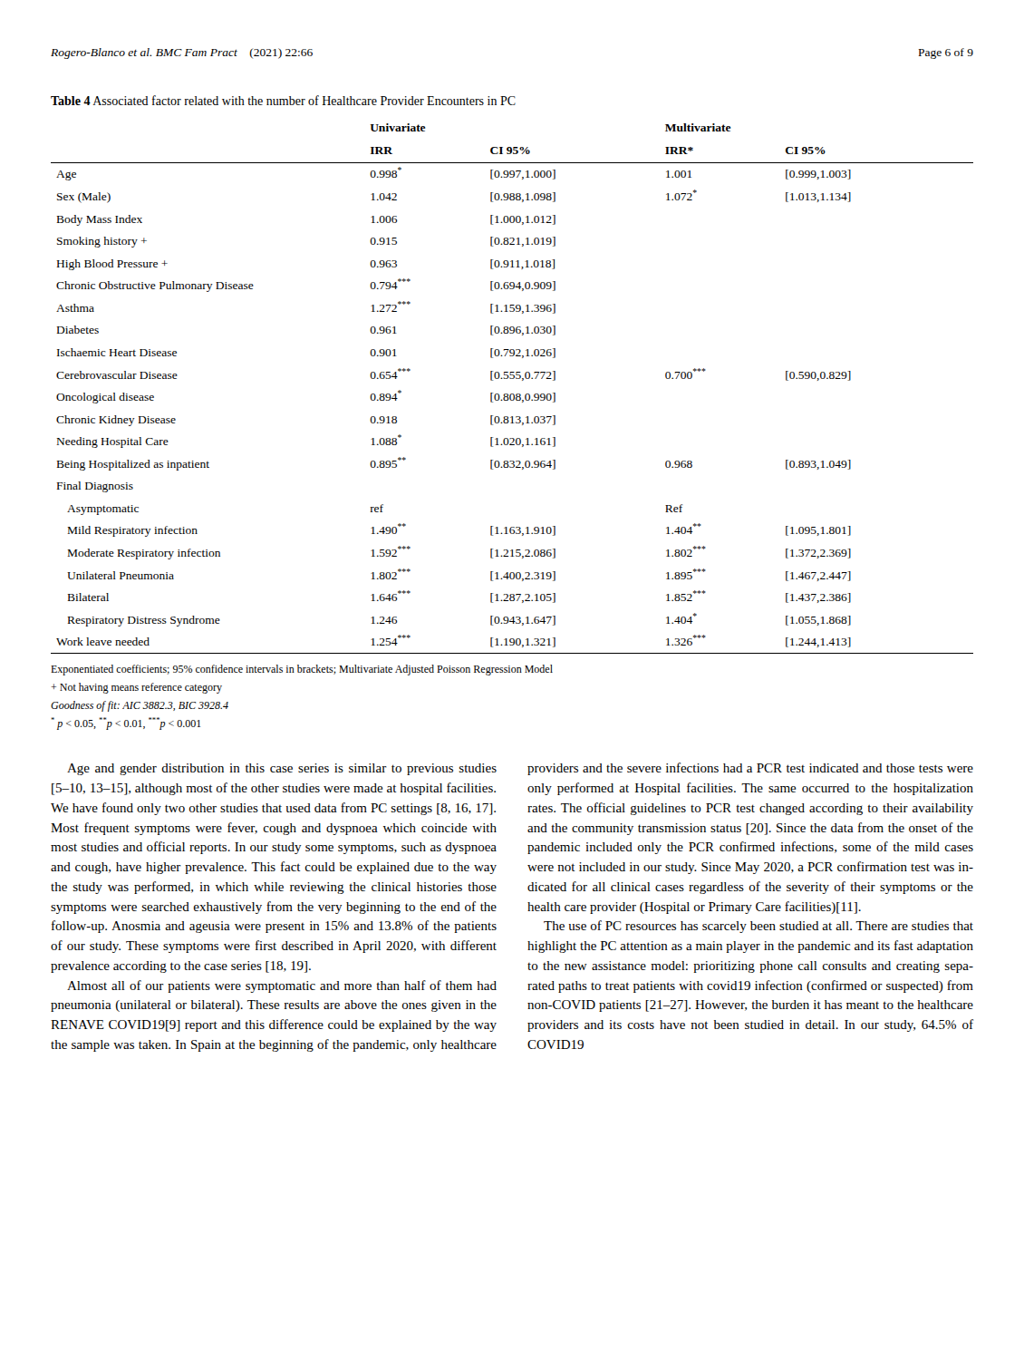Rogero-Blanco et al. BMC Fam Pract (2021) 22:66
Page 6 of 9
Table 4 Associated factor related with the number of Healthcare Provider Encounters in PC
| | Univariate | Multivariate |
| --- | --- | --- |
| | IRR | CI 95% | IRR* | CI 95% |
| Age | 0.998 * | [0.997,1.000] | 1.001 | [0.999,1.003] |
| Sex (Male) | 1.042 | [0.988,1.098] | 1.072 * | [1.013,1.134] |
| Body Mass Index | 1.006 | [1.000,1.012] | | |
| Smoking history + | 0.915 | [0.821,1.019] | | |
| High Blood Pressure + | 0.963 | [0.911,1.018] | | |
| Chronic Obstructive Pulmonary Disease | 0.794 *** | [0.694,0.909] | | |
| Asthma | 1.272 *** | [1.159,1.396] | | |
| Diabetes | 0.961 | [0.896,1.030] | | |
| Ischaemic Heart Disease | 0.901 | [0.792,1.026] | | |
| Cerebrovascular Disease | 0.654 *** | [0.555,0.772] | 0.700 *** | [0.590,0.829] |
| Oncological disease | 0.894 * | [0.808,0.990] | | |
| Chronic Kidney Disease | 0.918 | [0.813,1.037] | | |
| Needing Hospital Care | 1.088 * | [1.020,1.161] | | |
| Being Hospitalized as inpatient | 0.895 ** | [0.832,0.964] | 0.968 | [0.893,1.049] |
| Final Diagnosis | | | | |
| Asymptomatic | ref | | Ref | |
| Mild Respiratory infection | 1.490 ** | [1.163,1.910] | 1.404 ** | [1.095,1.801] |
| Moderate Respiratory infection | 1.592 *** | [1.215,2.086] | 1.802 *** | [1.372,2.369] |
| Unilateral Pneumonia | 1.802 *** | [1.400,2.319] | 1.895 *** | [1.467,2.447] |
| Bilateral | 1.646 *** | [1.287,2.105] | 1.852 *** | [1.437,2.386] |
| Respiratory Distress Syndrome | 1.246 | [0.943,1.647] | 1.404 * | [1.055,1.868] |
| Work leave needed | 1.254 *** | [1.190,1.321] | 1.326 *** | [1.244,1.413] |
Exponentiated coefficients; 95% confidence intervals in brackets; Multivariate Adjusted Poisson Regression Model
+ Not having means reference category
Goodness of fit: AIC 3882.3, BIC 3928.4
* p < 0.05, **p < 0.01, ***p < 0.001
Age and gender distribution in this case series is similar to previous studies [5–10, 13–15], although most of the other studies were made at hospital facilities. We have found only two other studies that used data from PC settings [8, 16, 17]. Most frequent symptoms were fever, cough and dyspnoea which coincide with most studies and official reports. In our study some symptoms, such as dyspnoea and cough, have higher prevalence. This fact could be explained due to the way the study was performed, in which while reviewing the clinical histories those symptoms were searched exhaustively from the very beginning to the end of the follow-up. Anosmia and ageusia were present in 15% and 13.8% of the patients of our study. These symptoms were first described in April 2020, with different prevalence according to the case series [18, 19].
Almost all of our patients were symptomatic and more than half of them had pneumonia (unilateral or bilateral). These results are above the ones given in the RENAVE COVID19[9] report and this difference could be explained by the way the sample was taken. In Spain at the beginning of the pandemic, only healthcare providers and the severe infections had a PCR test indicated and those tests were only performed at Hospital facilities. The same occurred to the hospitalization rates. The official guidelines to PCR test changed according to their availability and the community transmission status [20]. Since the data from the onset of the pandemic included only the PCR confirmed infections, some of the mild cases were not included in our study. Since May 2020, a PCR confirmation test was indicated for all clinical cases regardless of the severity of their symptoms or the health care provider (Hospital or Primary Care facilities)[11].
The use of PC resources has scarcely been studied at all. There are studies that highlight the PC attention as a main player in the pandemic and its fast adaptation to the new assistance model: prioritizing phone call consults and creating separated paths to treat patients with covid19 infection (confirmed or suspected) from non-COVID patients [21–27]. However, the burden it has meant to the healthcare providers and its costs have not been studied in detail. In our study, 64.5% of COVID19